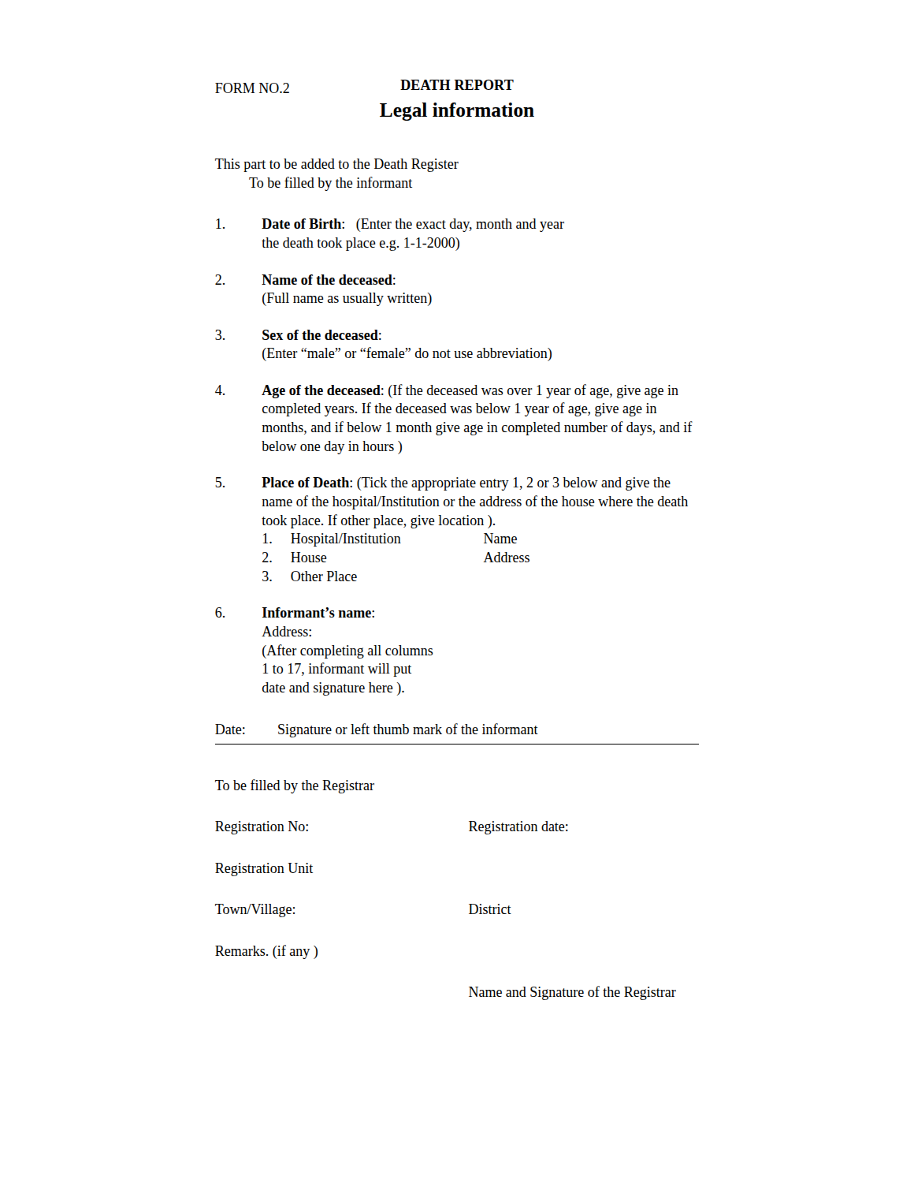FORM NO.2
DEATH REPORT
Legal information
This part to be added to the Death Register
To be filled by the informant
1. Date of Birth: (Enter the exact day, month and year the death took place e.g. 1-1-2000)
2. Name of the deceased: (Full name as usually written)
3. Sex of the deceased: (Enter “male” or “female” do not use abbreviation)
4. Age of the deceased: (If the deceased was over 1 year of age, give age in completed years. If the deceased was below 1 year of age, give age in months, and if below 1 month give age in completed number of days, and if below one day in hours )
5. Place of Death: (Tick the appropriate entry 1, 2 or 3 below and give the name of the hospital/Institution or the address of the house where the death took place. If other place, give location ).
1. Hospital/Institution Name
2. House Address
3. Other Place
6. Informant’s name:
Address:
(After completing all columns
1 to 17, informant will put
date and signature here ).
Date: Signature or left thumb mark of the informant
To be filled by the Registrar
Registration No: Registration date:
Registration Unit
Town/Village: District
Remarks. (if any )
Name and Signature of the Registrar